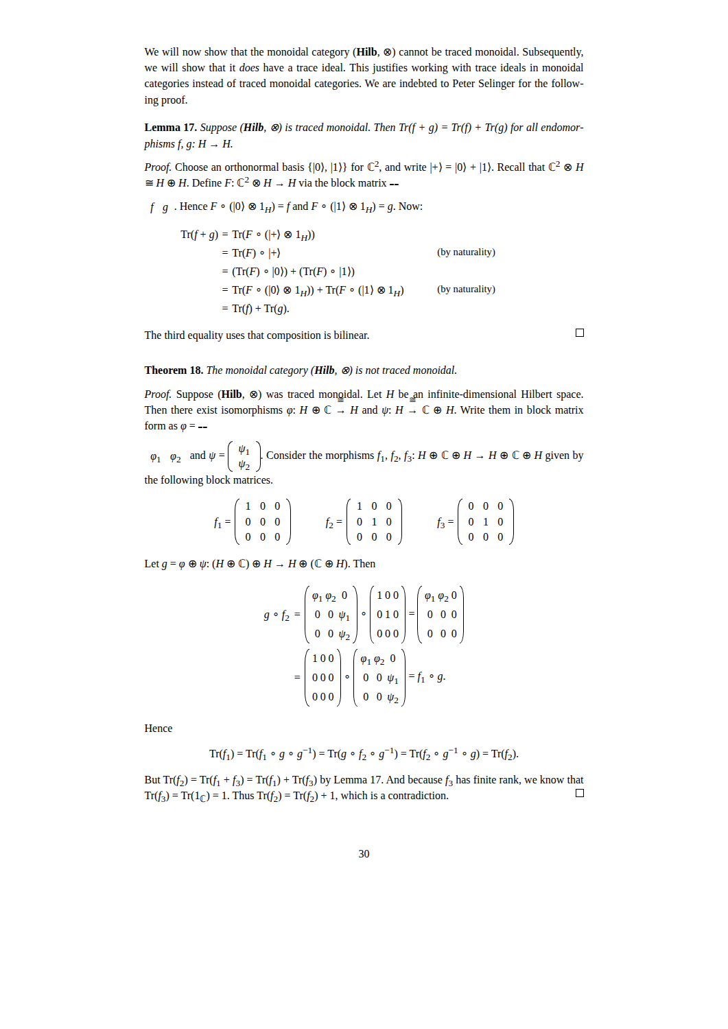We will now show that the monoidal category (Hilb, ⊗) cannot be traced monoidal. Subsequently, we will show that it does have a trace ideal. This justifies working with trace ideals in monoidal categories instead of traced monoidal categories. We are indebted to Peter Selinger for the following proof.
Lemma 17. Suppose (Hilb, ⊗) is traced monoidal. Then Tr(f + g) = Tr(f) + Tr(g) for all endomorphisms f, g: H → H.
Proof. Choose an orthonormal basis {|0⟩, |1⟩} for ℂ2, and write |+⟩ = |0⟩ + |1⟩. Recall that ℂ2 ⊗ H ≅ H ⊕ H. Define F: ℂ2 ⊗ H → H via the block matrix
| f | g |
. Hence F ∘ (|0⟩ ⊗ 1H) = f and F ∘ (|1⟩ ⊗ 1H) = g. Now:
| Tr( f + g ) | = | Tr( F ∘ (/+⟩ ⊗ 1 H )) | |
| | = | Tr( F ) ∘ /+⟩ | (by naturality) |
| | = | (Tr( F ) ∘ /0⟩) + (Tr( F ) ∘ /1⟩) | |
| | = | Tr( F ∘ (/0⟩ ⊗ 1 H )) + Tr( F ∘ (/1⟩ ⊗ 1 H ) | (by naturality) |
| | = | Tr( f ) + Tr( g ). | |
The third equality uses that composition is bilinear.
Theorem 18. The monoidal category (Hilb, ⊗) is not traced monoidal.
Proof. Suppose (Hilb, ⊗) was traced monoidal. Let H be an infinite-dimensional Hilbert space. Then there exist isomorphisms φ: H ⊕ ℂ ≅→ H and ψ: H ≅→ ℂ ⊕ H. Write them in block matrix form as φ =
| φ 1 | φ 2 |
and ψ =
| ψ 1 |
| ψ 2 |
. Consider the morphisms f1, f2, f3: H ⊕ ℂ ⊕ H → H ⊕ ℂ ⊕ H given by the following block matrices.
f1 =
| 1 | 0 | 0 |
| 0 | 0 | 0 |
| 0 | 0 | 0 |
f2 =
| 1 | 0 | 0 |
| 0 | 1 | 0 |
| 0 | 0 | 0 |
f3 =
| 0 | 0 | 0 |
| 0 | 1 | 0 |
| 0 | 0 | 0 |
Let g = φ ⊕ ψ: (H ⊕ ℂ) ⊕ H → H ⊕ (ℂ ⊕ H). Then
| g ∘ f 2 | = | / φ 1 / φ 2 / 0 / / 0 / 0 / ψ 1 / / 0 / 0 / ψ 2 / ∘ / 1 / 0 / 0 / / 0 / 1 / 0 / / 0 / 0 / 0 / = / φ 1 / φ 2 / 0 / / 0 / 0 / 0 / / 0 / 0 / 0 / |
| | = | / 1 / 0 / 0 / / 0 / 0 / 0 / / 0 / 0 / 0 / ∘ / φ 1 / φ 2 / 0 / / 0 / 0 / ψ 1 / / 0 / 0 / ψ 2 / = f 1 ∘ g . |
Hence
Tr(f1) = Tr(f1 ∘ g ∘ g−1) = Tr(g ∘ f2 ∘ g−1) = Tr(f2 ∘ g−1 ∘ g) = Tr(f2).
But Tr(f2) = Tr(f1 + f3) = Tr(f1) + Tr(f3) by Lemma 17. And because f3 has finite rank, we know that Tr(f3) = Tr(1ℂ) = 1. Thus Tr(f2) = Tr(f2) + 1, which is a contradiction.
30